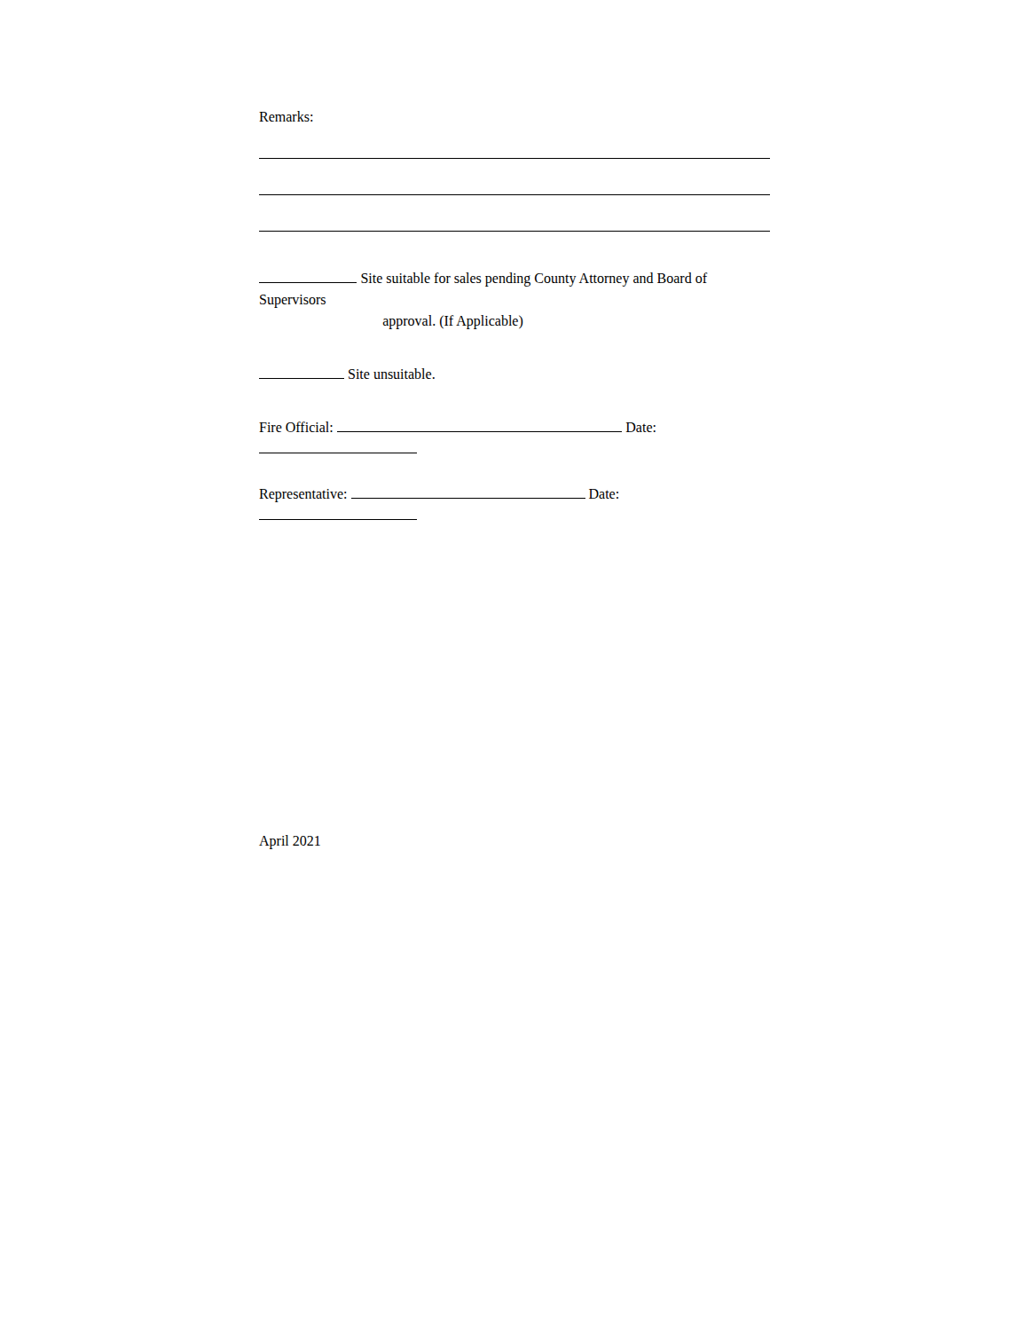Remarks:
Site suitable for sales pending County Attorney and Board of Supervisors approval. (If Applicable)
Site unsuitable.
Fire Official: Date:
Representative: Date:
April 2021